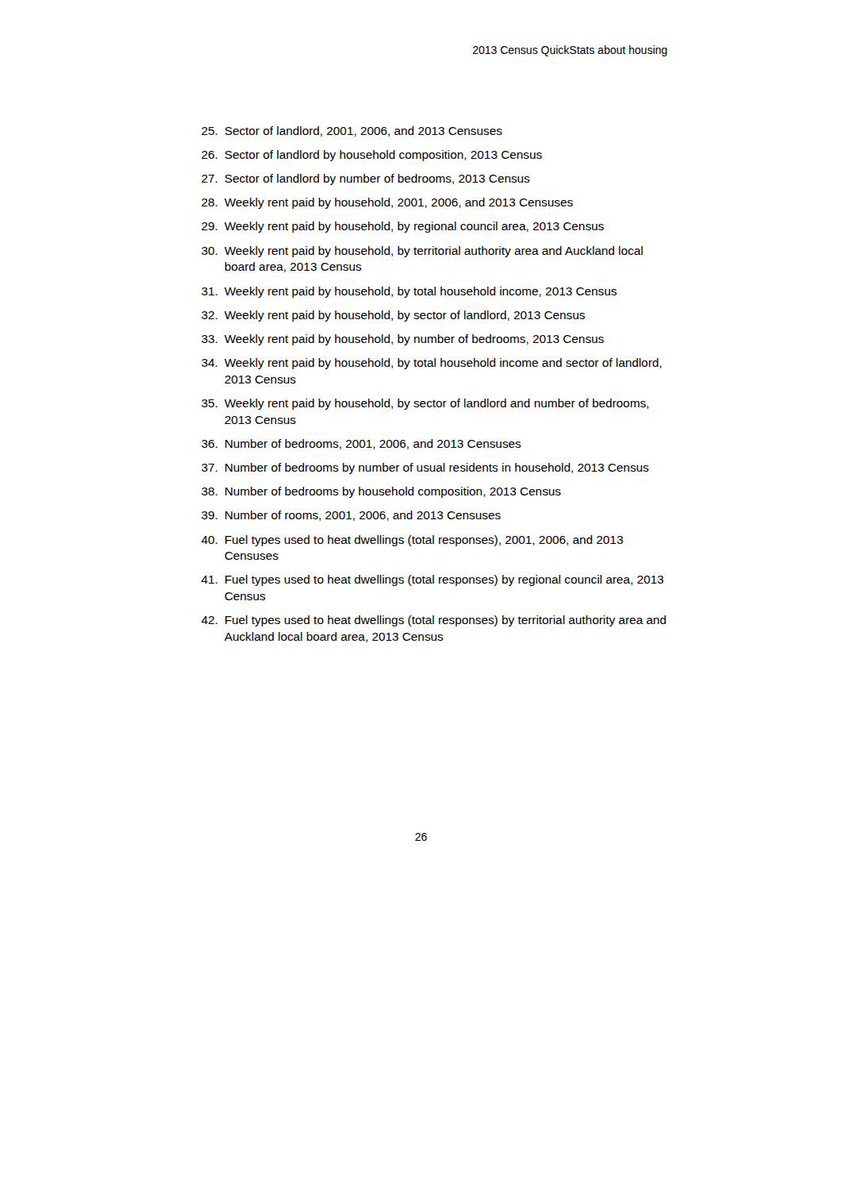2013 Census QuickStats about housing
Sector of landlord, 2001, 2006, and 2013 Censuses
Sector of landlord by household composition, 2013 Census
Sector of landlord by number of bedrooms, 2013 Census
Weekly rent paid by household, 2001, 2006, and 2013 Censuses
Weekly rent paid by household, by regional council area, 2013 Census
Weekly rent paid by household, by territorial authority area and Auckland local board area, 2013 Census
Weekly rent paid by household, by total household income, 2013 Census
Weekly rent paid by household, by sector of landlord, 2013 Census
Weekly rent paid by household, by number of bedrooms, 2013 Census
Weekly rent paid by household, by total household income and sector of landlord, 2013 Census
Weekly rent paid by household, by sector of landlord and number of bedrooms, 2013 Census
Number of bedrooms, 2001, 2006, and 2013 Censuses
Number of bedrooms by number of usual residents in household, 2013 Census
Number of bedrooms by household composition, 2013 Census
Number of rooms, 2001, 2006, and 2013 Censuses
Fuel types used to heat dwellings (total responses), 2001, 2006, and 2013 Censuses
Fuel types used to heat dwellings (total responses) by regional council area, 2013 Census
Fuel types used to heat dwellings (total responses) by territorial authority area and Auckland local board area, 2013 Census
26